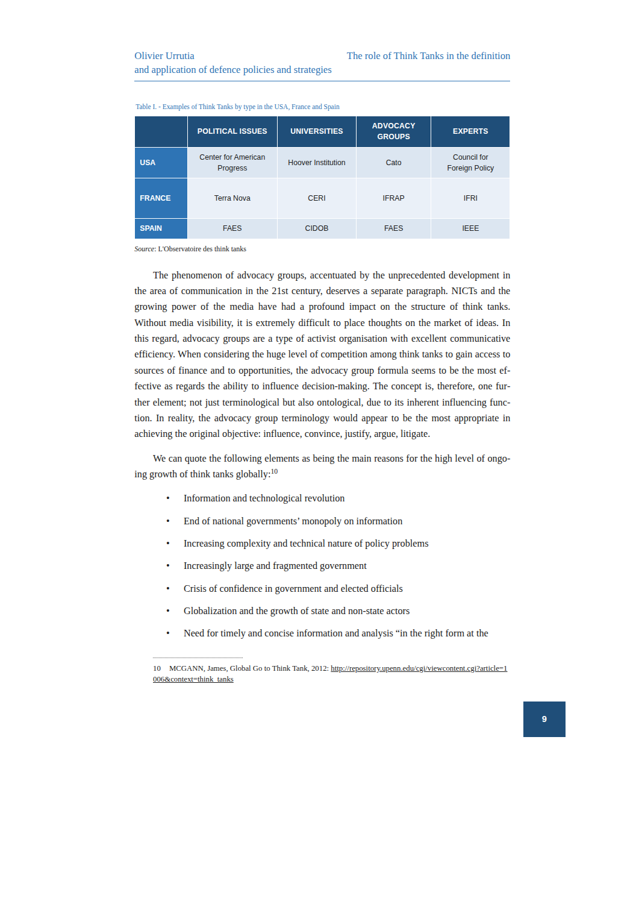Olivier Urrutia
The role of Think Tanks in the definition
and application of defence policies and strategies
Table I. - Examples of Think Tanks by type in the USA, France and Spain
| | POLITICAL ISSUES | UNIVERSITIES | ADVOCACY GROUPS | EXPERTS |
| --- | --- | --- | --- | --- |
| USA | Center for American Progress | Hoover Institution | Cato | Council for Foreign Policy |
| FRANCE | Terra Nova | CERI | IFRAP | IFRI |
| SPAIN | FAES | CIDOB | FAES | IEEE |
Source: L'Observatoire des think tanks
The phenomenon of advocacy groups, accentuated by the unprecedented development in the area of communication in the 21st century, deserves a separate paragraph. NICTs and the growing power of the media have had a profound impact on the structure of think tanks. Without media visibility, it is extremely difficult to place thoughts on the market of ideas. In this regard, advocacy groups are a type of activist organisation with excellent communicative efficiency. When considering the huge level of competition among think tanks to gain access to sources of finance and to opportunities, the advocacy group formula seems to be the most effective as regards the ability to influence decision-making. The concept is, therefore, one further element; not just terminological but also ontological, due to its inherent influencing function. In reality, the advocacy group terminology would appear to be the most appropriate in achieving the original objective: influence, convince, justify, argue, litigate.
We can quote the following elements as being the main reasons for the high level of ongoing growth of think tanks globally:10
Information and technological revolution
End of national governments’ monopoly on information
Increasing complexity and technical nature of policy problems
Increasingly large and fragmented government
Crisis of confidence in government and elected officials
Globalization and the growth of state and non-state actors
Need for timely and concise information and analysis “in the right form at the
10 MCGANN, James, Global Go to Think Tank, 2012: http://repository.upenn.edu/cgi/viewcontent.cgi?article=1006&context=think_tanks
9